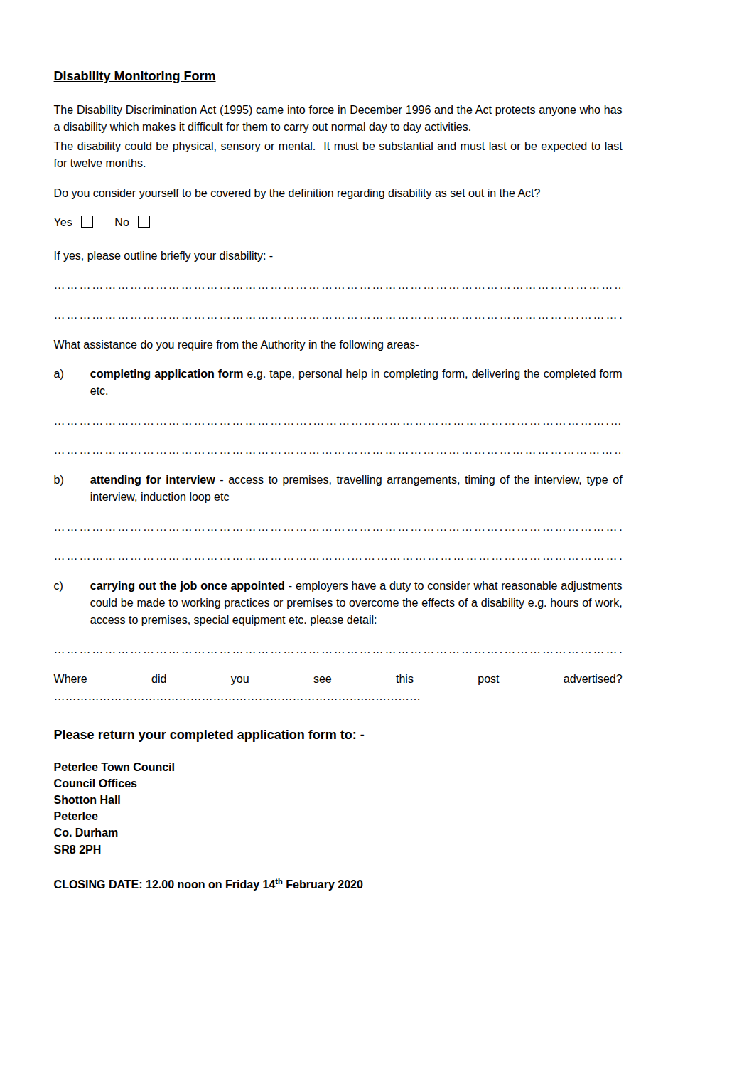Disability Monitoring Form
The Disability Discrimination Act (1995) came into force in December 1996 and the Act protects anyone who has a disability which makes it difficult for them to carry out normal day to day activities.
The disability could be physical, sensory or mental. It must be substantial and must last or be expected to last for twelve months.
Do you consider yourself to be covered by the definition regarding disability as set out in the Act?
Yes No
If yes, please outline briefly your disability: -
……………………………………………………………………………………………………………………………………………………
…………………………………………………………………………………………………………….…………………………………………
What assistance do you require from the Authority in the following areas-
a) completing application form e.g. tape, personal help in completing form, delivering the completed form etc.
…………………………………………………….…………………………………………………………….………………………………………..
…………………………………………………………………………………………………………………………………….………………………
b) attending for interview - access to premises, travelling arrangements, timing of the interview, type of interview, induction loop etc
…………………………………………………………………………………………….…………………………………………………………….
…………………………………………………………….…………………………………………………………………………………………….
c) carrying out the job once appointed - employers have a duty to consider what reasonable adjustments could be made to working practices or premises to overcome the effects of a disability e.g. hours of work, access to premises, special equipment etc. please detail:
…………………………………………………………………………………………….…………………………………………………………….
Where did you see this post advertised? ……………………………………………………………………….……………
Please return your completed application form to: -
Peterlee Town Council
Council Offices
Shotton Hall
Peterlee
Co. Durham
SR8 2PH
CLOSING DATE: 12.00 noon on Friday 14th February 2020